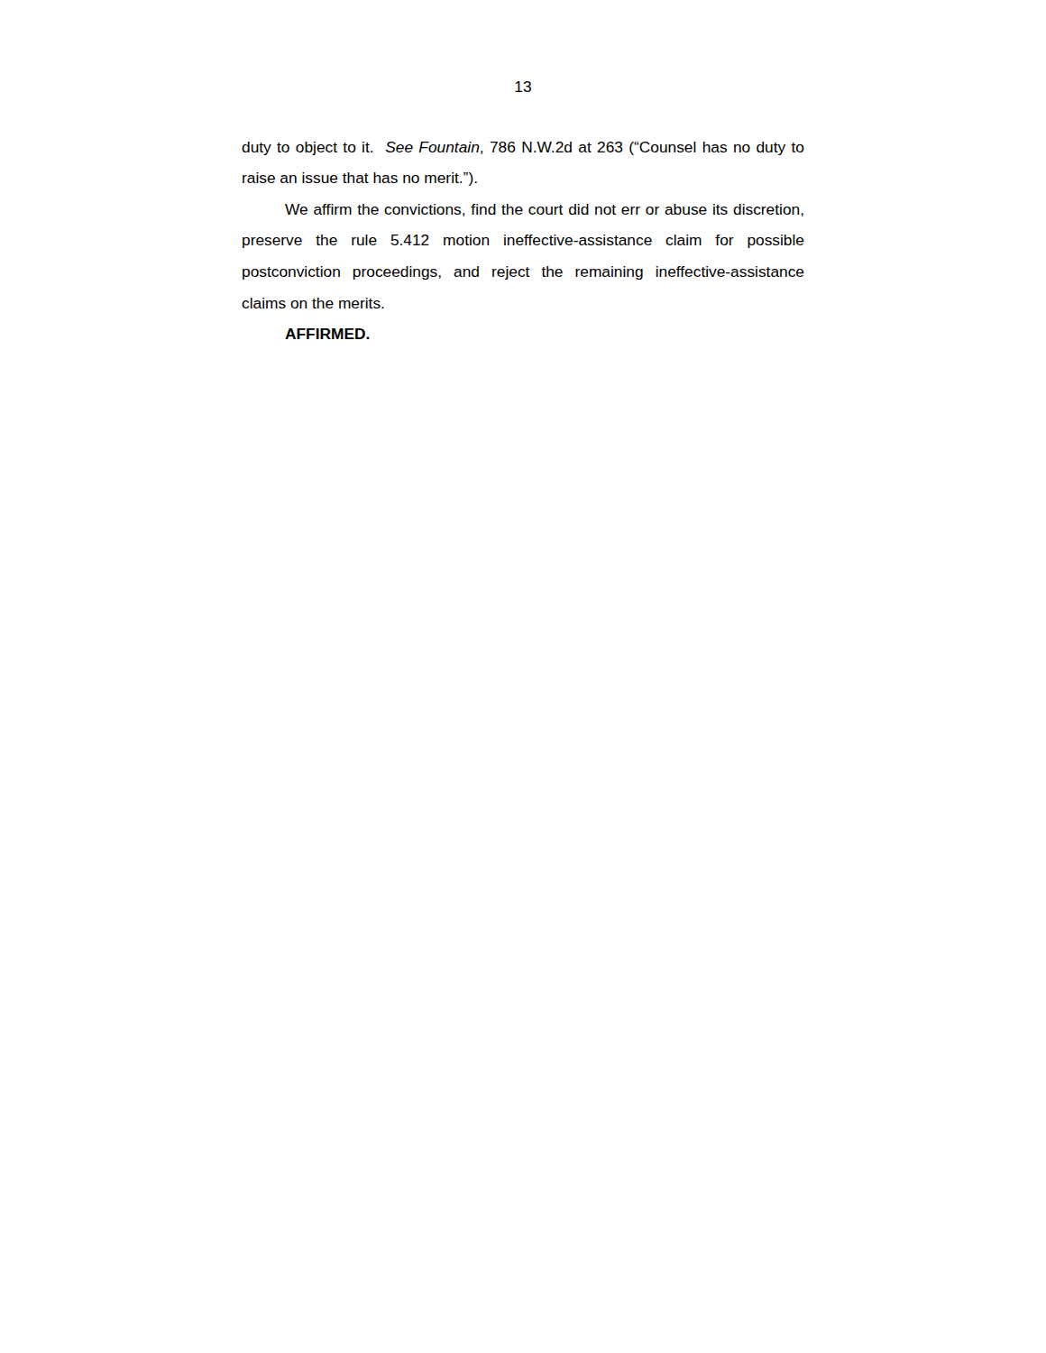13
duty to object to it. See Fountain, 786 N.W.2d at 263 (“Counsel has no duty to raise an issue that has no merit.”).
We affirm the convictions, find the court did not err or abuse its discretion, preserve the rule 5.412 motion ineffective-assistance claim for possible postconviction proceedings, and reject the remaining ineffective-assistance claims on the merits.
AFFIRMED.